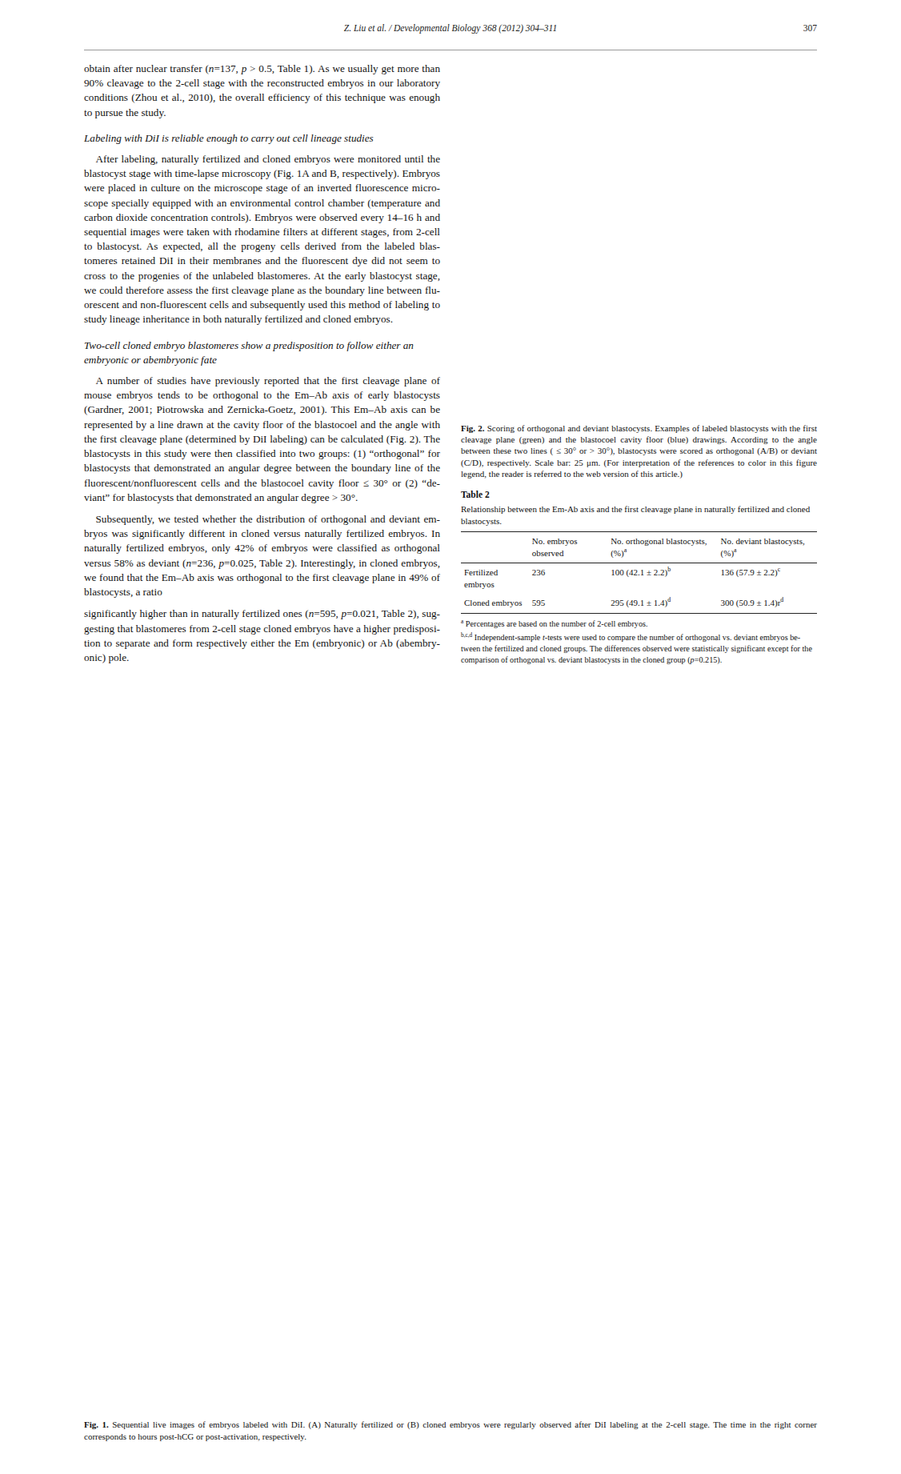Z. Liu et al. / Developmental Biology 368 (2012) 304–311 307
obtain after nuclear transfer (n=137, p > 0.5, Table 1). As we usually get more than 90% cleavage to the 2-cell stage with the reconstructed embryos in our laboratory conditions (Zhou et al., 2010), the overall efficiency of this technique was enough to pursue the study.
Labeling with DiI is reliable enough to carry out cell lineage studies
After labeling, naturally fertilized and cloned embryos were monitored until the blastocyst stage with time-lapse microscopy (Fig. 1A and B, respectively). Embryos were placed in culture on the microscope stage of an inverted fluorescence microscope specially equipped with an environmental control chamber (temperature and carbon dioxide concentration controls). Embryos were observed every 14–16 h and sequential images were taken with rhodamine filters at different stages, from 2-cell to blastocyst. As expected, all the progeny cells derived from the labeled blastomeres retained DiI in their membranes and the fluorescent dye did not seem to cross to the progenies of the unlabeled blastomeres. At the early blastocyst stage, we could therefore assess the first cleavage plane as the boundary line between fluorescent and non-fluorescent cells and subsequently used this method of labeling to study lineage inheritance in both naturally fertilized and cloned embryos.
Two-cell cloned embryo blastomeres show a predisposition to follow either an embryonic or abembryonic fate
A number of studies have previously reported that the first cleavage plane of mouse embryos tends to be orthogonal to the Em–Ab axis of early blastocysts (Gardner, 2001; Piotrowska and Zernicka-Goetz, 2001). This Em–Ab axis can be represented by a line drawn at the cavity floor of the blastocoel and the angle with the first cleavage plane (determined by DiI labeling) can be calculated (Fig. 2). The blastocysts in this study were then classified into two groups: (1) “orthogonal” for blastocysts that demonstrated an angular degree between the boundary line of the fluorescent/nonfluorescent cells and the blastocoel cavity floor ≤ 30° or (2) “deviant” for blastocysts that demonstrated an angular degree > 30°.
Subsequently, we tested whether the distribution of orthogonal and deviant embryos was significantly different in cloned versus naturally fertilized embryos. In naturally fertilized embryos, only 42% of embryos were classified as orthogonal versus 58% as deviant (n=236, p=0.025, Table 2). Interestingly, in cloned embryos, we found that the Em–Ab axis was orthogonal to the first cleavage plane in 49% of blastocysts, a ratio
significantly higher than in naturally fertilized ones (n=595, p=0.021, Table 2), suggesting that blastomeres from 2-cell stage cloned embryos have a higher predisposition to separate and form respectively either the Em (embryonic) or Ab (abembryonic) pole.
Fig. 2. Scoring of orthogonal and deviant blastocysts. Examples of labeled blastocysts with the first cleavage plane (green) and the blastocoel cavity floor (blue) drawings. According to the angle between these two lines ( ≤ 30° or > 30°), blastocysts were scored as orthogonal (A/B) or deviant (C/D), respectively. Scale bar: 25 μm. (For interpretation of the references to color in this figure legend, the reader is referred to the web version of this article.)
Table 2
Relationship between the Em-Ab axis and the first cleavage plane in naturally fertilized and cloned blastocysts.
| | No. embryos observed | No. orthogonal blastocysts, (%) a | No. deviant blastocysts, (%) a |
| --- | --- | --- | --- |
| Fertilized embryos | 236 | 100 (42.1 ± 2.2) b | 136 (57.9 ± 2.2) c |
| Cloned embryos | 595 | 295 (49.1 ± 1.4) d | 300 (50.9 ± 1.4)r d |
a Percentages are based on the number of 2-cell embryos.
b,c,d Independent-sample t-tests were used to compare the number of orthogonal vs. deviant embryos between the fertilized and cloned groups. The differences observed were statistically significant except for the comparison of orthogonal vs. deviant blastocysts in the cloned group (p=0.215).
Fig. 1. Sequential live images of embryos labeled with DiI. (A) Naturally fertilized or (B) cloned embryos were regularly observed after DiI labeling at the 2-cell stage. The time in the right corner corresponds to hours post-hCG or post-activation, respectively.